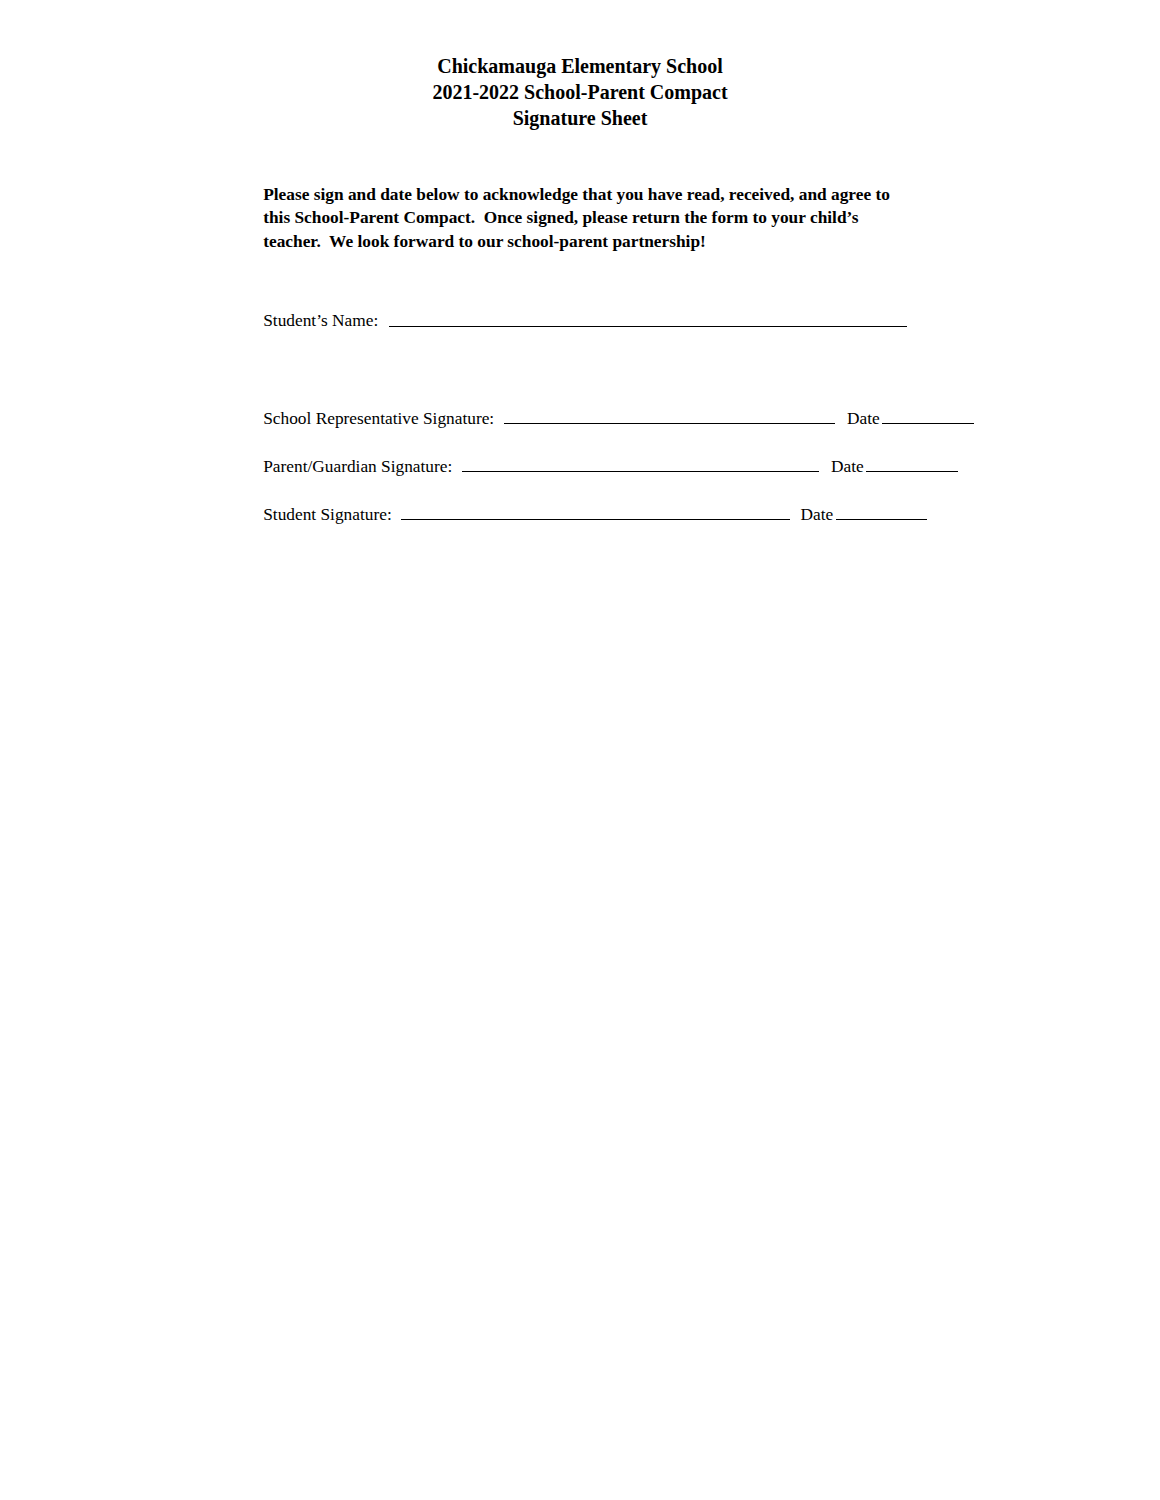Chickamauga Elementary School 2021-2022 School-Parent Compact Signature Sheet
Please sign and date below to acknowledge that you have read, received, and agree to this School-Parent Compact. Once signed, please return the form to your child’s teacher. We look forward to our school-parent partnership!
Student’s Name:
School Representative Signature: Date
Parent/Guardian Signature: Date
Student Signature: Date